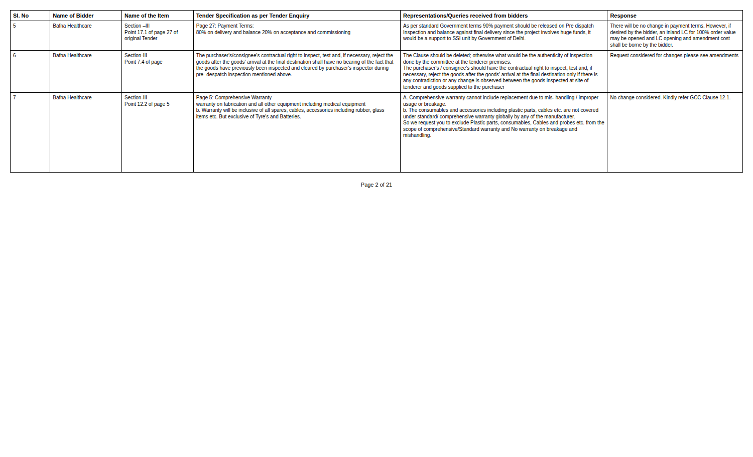| Sl. No | Name of Bidder | Name of the Item | Tender Specification as per Tender Enquiry | Representations/Queries received from bidders | Response |
| --- | --- | --- | --- | --- | --- |
| 5 | Bafna Healthcare | Section –III Point 17.1 of page 27 of original Tender | Page 27: Payment Terms: 80% on delivery and balance 20% on acceptance and commissioning | As per standard Government terms 90% payment should be released on Pre dispatch Inspection and balance against final delivery since the project involves huge funds, it would be a support to SSI unit by Government of Delhi. | There will be no change in payment terms. However, if desired by the bidder, an inland LC for 100% order value may be opened and LC opening and amendment cost shall be borne by the bidder. |
| 6 | Bafna Healthcare | Section-III Point 7.4 of page | The purchaser's/consignee's contractual right to inspect, test and, if necessary, reject the goods after the goods' arrival at the final destination shall have no bearing of the fact that the goods have previously been inspected and cleared by purchaser's inspector during pre- despatch inspection mentioned above. | The Clause should be deleted; otherwise what would be the authenticity of inspection done by the committee at the tenderer premises. The purchaser's / consignee's should have the contractual right to inspect, test and, if necessary, reject the goods after the goods' arrival at the final destination only if there is any contradiction or any change is observed between the goods inspected at site of tenderer and goods supplied to the purchaser | Request considered for changes please see amendments |
| 7 | Bafna Healthcare | Section-III Point 12.2 of page 5 | Page 5: Comprehensive Warranty warranty on fabrication and all other equipment including medical equipment b. Warranty will be inclusive of all spares, cables, accessories including rubber, glass items etc. But exclusive of Tyre's and Batteries. | A. Comprehensive warranty cannot include replacement due to mis- handling / improper usage or breakage. b. The consumables and accessories including plastic parts, cables etc. are not covered under standard/ comprehensive warranty globally by any of the manufacturer. So we request you to exclude Plastic parts, consumables, Cables and probes etc. from the scope of comprehensive/Standard warranty and No warranty on breakage and mishandling. | No change considered. Kindly refer GCC Clause 12.1. |
Page 2 of 21